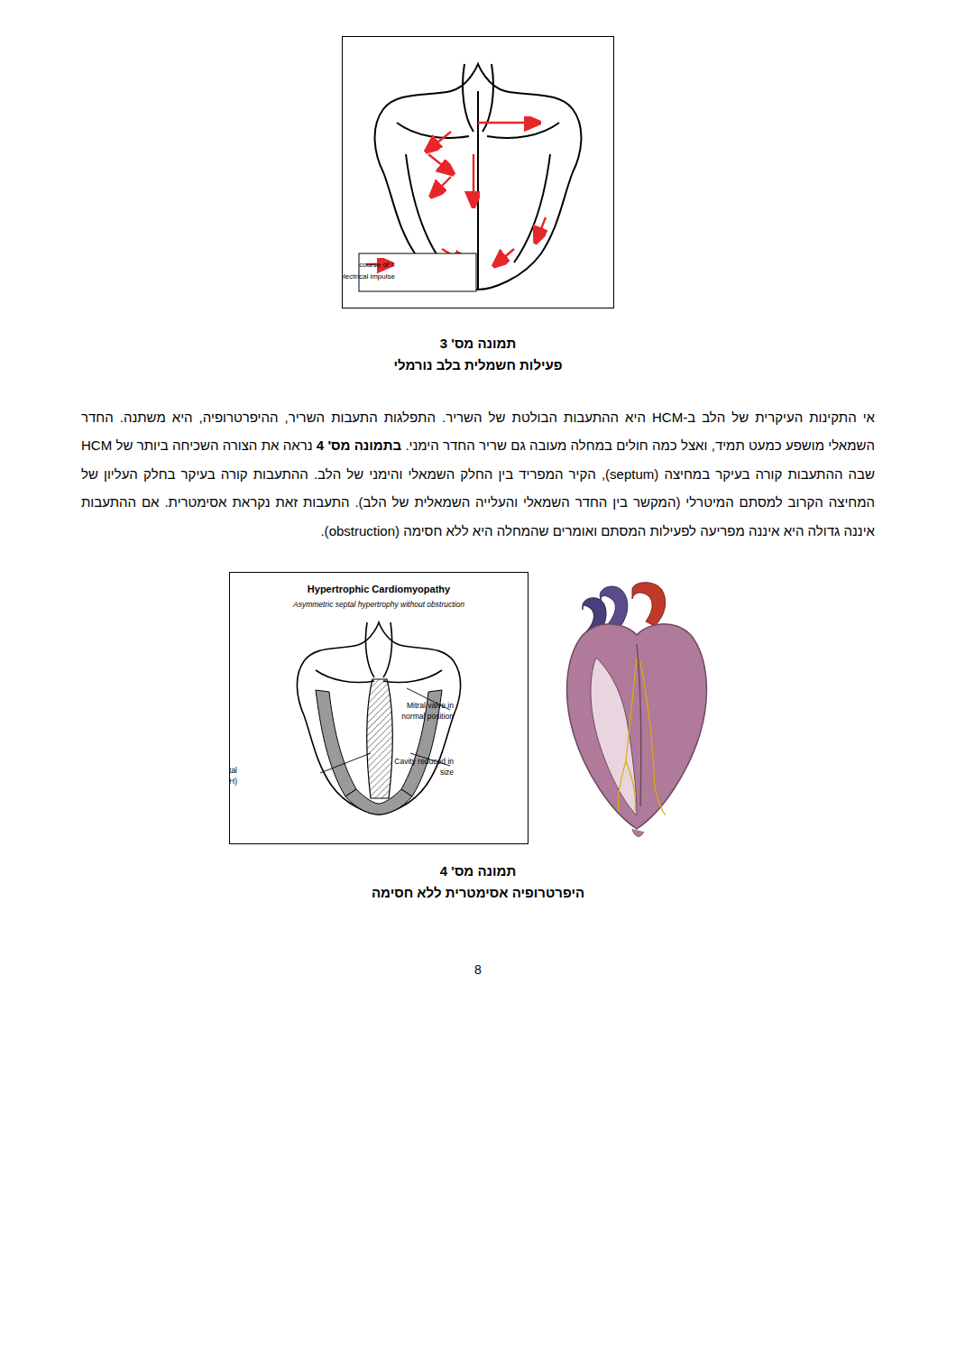= course of electrical impulse
תמונה מס' 3 פעילות חשמלית בלב נורמלי
אי התקינות העיקרית של הלב ב-HCM היא ההתעבות הבולטת של השריר. התפלגות התעבות השריר, ההיפרטרופיה, היא משתנה. החדר השמאלי מושפע כמעט תמיד, ואצל כמה חולים במחלה מעובה גם שריר החדר הימני. בתמונה מס' 4 נראה את הצורה השכיחה ביותר של HCM שבה ההתעבות קורה בעיקר במחיצה (septum), הקיר המפריד בין החלק השמאלי והימני של הלב. ההתעבות קורה בעיקר בחלק העליון של המחיצה הקרוב למסתם המיטרלי (המקשר בין החדר השמאלי והעלייה השמאלית של הלב). התעבות זאת נקראת אסימטרית. אם ההתעבות איננה גדולה היא איננה מפריעה לפעילות המסתם ואומרים שהמחלה היא ללא חסימה (obstruction).
Hypertrophic Cardiomyopathy Asymmetric septal hypertrophy without obstruction Asymmetric septal hypertrophy (ASH) Mitral valve in normal position Cavity reduced in size
תמונה מס' 4 היפרטרופיה אסימטרית ללא חסימה
8